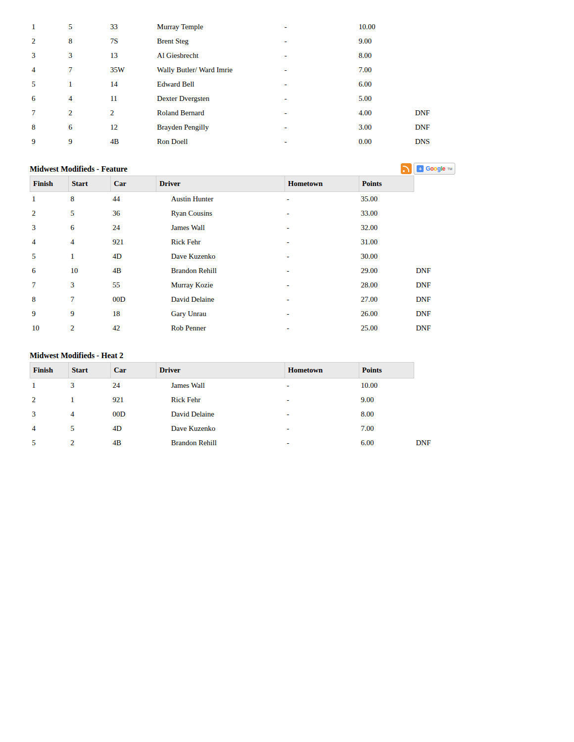| 1 | 5 | 33 | Murray Temple | - | 10.00 | |
| 2 | 8 | 7S | Brent Steg | - | 9.00 | |
| 3 | 3 | 13 | Al Giesbrecht | - | 8.00 | |
| 4 | 7 | 35W | Wally Butler/ Ward Imrie | - | 7.00 | |
| 5 | 1 | 14 | Edward Bell | - | 6.00 | |
| 6 | 4 | 11 | Dexter Dvergsten | - | 5.00 | |
| 7 | 2 | 2 | Roland Bernard | - | 4.00 | DNF |
| 8 | 6 | 12 | Brayden Pengilly | - | 3.00 | DNF |
| 9 | 9 | 4B | Ron Doell | - | 0.00 | DNS |
Midwest Modifieds - Feature + Google TM
| Finish | Start | Car | Driver | Hometown | Points | |
| --- | --- | --- | --- | --- | --- | --- |
| 1 | 8 | 44 | Austin Hunter | - | 35.00 | |
| 2 | 5 | 36 | Ryan Cousins | - | 33.00 | |
| 3 | 6 | 24 | James Wall | - | 32.00 | |
| 4 | 4 | 921 | Rick Fehr | - | 31.00 | |
| 5 | 1 | 4D | Dave Kuzenko | - | 30.00 | |
| 6 | 10 | 4B | Brandon Rehill | - | 29.00 | DNF |
| 7 | 3 | 55 | Murray Kozie | - | 28.00 | DNF |
| 8 | 7 | 00D | David Delaine | - | 27.00 | DNF |
| 9 | 9 | 18 | Gary Unrau | - | 26.00 | DNF |
| 10 | 2 | 42 | Rob Penner | - | 25.00 | DNF |
Midwest Modifieds - Heat 2
| Finish | Start | Car | Driver | Hometown | Points | |
| --- | --- | --- | --- | --- | --- | --- |
| 1 | 3 | 24 | James Wall | - | 10.00 | |
| 2 | 1 | 921 | Rick Fehr | - | 9.00 | |
| 3 | 4 | 00D | David Delaine | - | 8.00 | |
| 4 | 5 | 4D | Dave Kuzenko | - | 7.00 | |
| 5 | 2 | 4B | Brandon Rehill | - | 6.00 | DNF |